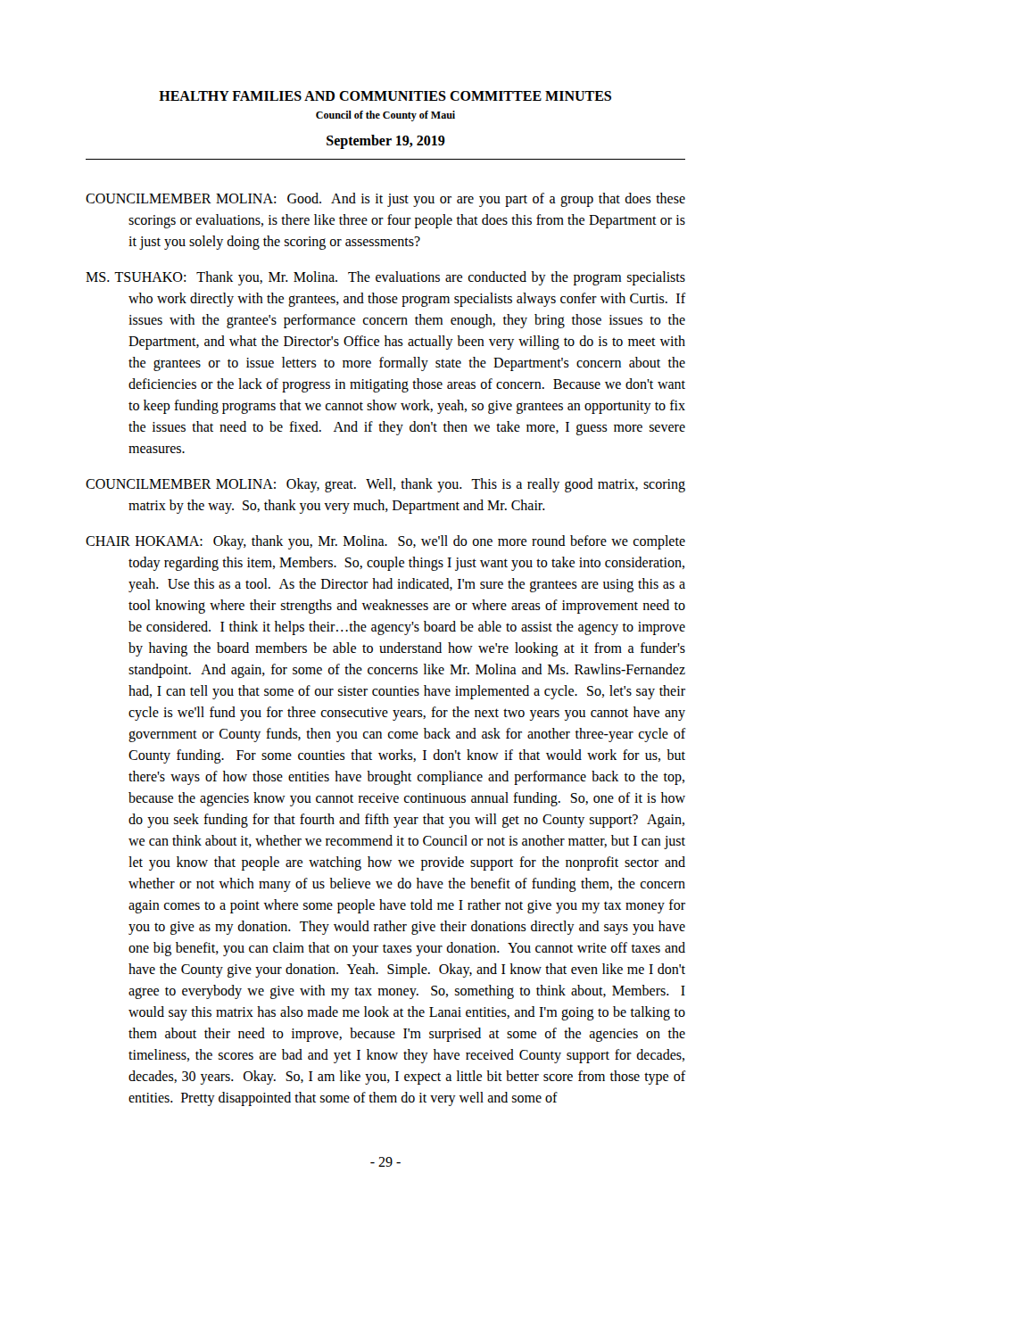HEALTHY FAMILIES AND COMMUNITIES COMMITTEE MINUTES
Council of the County of Maui
September 19, 2019
COUNCILMEMBER MOLINA: Good. And is it just you or are you part of a group that does these scorings or evaluations, is there like three or four people that does this from the Department or is it just you solely doing the scoring or assessments?
MS. TSUHAKO: Thank you, Mr. Molina. The evaluations are conducted by the program specialists who work directly with the grantees, and those program specialists always confer with Curtis. If issues with the grantee's performance concern them enough, they bring those issues to the Department, and what the Director's Office has actually been very willing to do is to meet with the grantees or to issue letters to more formally state the Department's concern about the deficiencies or the lack of progress in mitigating those areas of concern. Because we don't want to keep funding programs that we cannot show work, yeah, so give grantees an opportunity to fix the issues that need to be fixed. And if they don't then we take more, I guess more severe measures.
COUNCILMEMBER MOLINA: Okay, great. Well, thank you. This is a really good matrix, scoring matrix by the way. So, thank you very much, Department and Mr. Chair.
CHAIR HOKAMA: Okay, thank you, Mr. Molina. So, we'll do one more round before we complete today regarding this item, Members. So, couple things I just want you to take into consideration, yeah. Use this as a tool. As the Director had indicated, I'm sure the grantees are using this as a tool knowing where their strengths and weaknesses are or where areas of improvement need to be considered. I think it helps their…the agency's board be able to assist the agency to improve by having the board members be able to understand how we're looking at it from a funder's standpoint. And again, for some of the concerns like Mr. Molina and Ms. Rawlins-Fernandez had, I can tell you that some of our sister counties have implemented a cycle. So, let's say their cycle is we'll fund you for three consecutive years, for the next two years you cannot have any government or County funds, then you can come back and ask for another three-year cycle of County funding. For some counties that works, I don't know if that would work for us, but there's ways of how those entities have brought compliance and performance back to the top, because the agencies know you cannot receive continuous annual funding. So, one of it is how do you seek funding for that fourth and fifth year that you will get no County support? Again, we can think about it, whether we recommend it to Council or not is another matter, but I can just let you know that people are watching how we provide support for the nonprofit sector and whether or not which many of us believe we do have the benefit of funding them, the concern again comes to a point where some people have told me I rather not give you my tax money for you to give as my donation. They would rather give their donations directly and says you have one big benefit, you can claim that on your taxes your donation. You cannot write off taxes and have the County give your donation. Yeah. Simple. Okay, and I know that even like me I don't agree to everybody we give with my tax money. So, something to think about, Members. I would say this matrix has also made me look at the Lanai entities, and I'm going to be talking to them about their need to improve, because I'm surprised at some of the agencies on the timeliness, the scores are bad and yet I know they have received County support for decades, decades, 30 years. Okay. So, I am like you, I expect a little bit better score from those type of entities. Pretty disappointed that some of them do it very well and some of
- 29 -